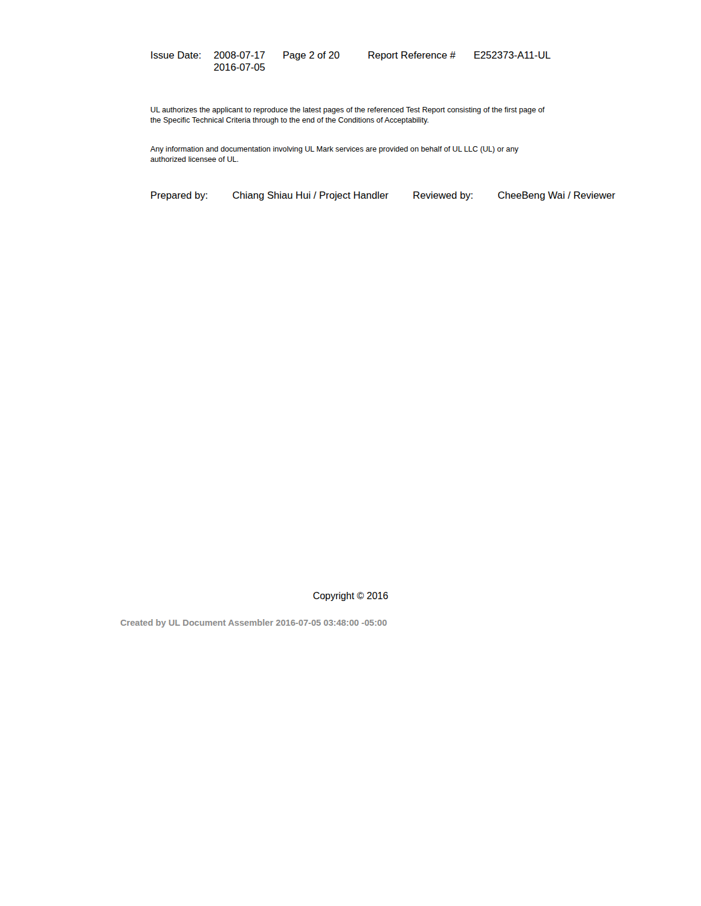| Issue Date: | 2008-07-17 | Page 2 of 20 | Report Reference # | E252373-A11-UL |
| | 2016-07-05 | |
UL authorizes the applicant to reproduce the latest pages of the referenced Test Report consisting of the first page of the Specific Technical Criteria through to the end of the Conditions of Acceptability.
Any information and documentation involving UL Mark services are provided on behalf of UL LLC (UL) or any authorized licensee of UL.
Prepared by: Chiang Shiau Hui / Project Handler Reviewed by: CheeBeng Wai / Reviewer
Copyright © 2016
Created by UL Document Assembler 2016-07-05 03:48:00 -05:00